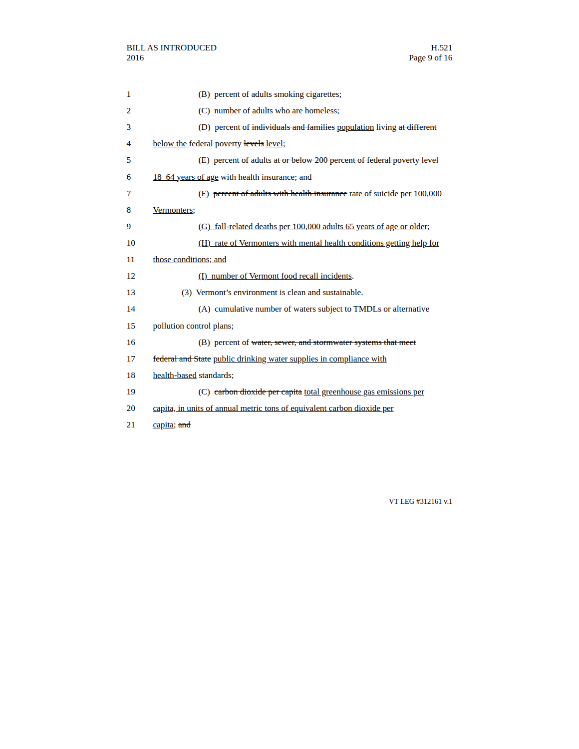BILL AS INTRODUCED 2016
H.521 Page 9 of 16
| 1 | (B) percent of adults smoking cigarettes; |
| 2 | (C) number of adults who are homeless; |
| 3 | (D) percent of individuals and families population living at different |
| 4 | below the federal poverty levels level ; |
| 5 | (E) percent of adults at or below 200 percent of federal poverty level |
| 6 | 18–64 years of age with health insurance; and |
| 7 | (F) percent of adults with health insurance rate of suicide per 100,000 |
| 8 | Vermonters ; |
| 9 | (G) fall-related deaths per 100,000 adults 65 years of age or older; |
| 10 | (H) rate of Vermonters with mental health conditions getting help for |
| 11 | those conditions; and |
| 12 | (I) number of Vermont food recall incidents . |
| 13 | (3) Vermont’s environment is clean and sustainable. |
| 14 | (A) cumulative number of waters subject to TMDLs or alternative |
| 15 | pollution control plans; |
| 16 | (B) percent of water, sewer, and stormwater systems that meet |
| 17 | federal and State public drinking water supplies in compliance with |
| 18 | health-based standards; |
| 19 | (C) carbon dioxide per capita total greenhouse gas emissions per |
| 20 | capita, in units of annual metric tons of equivalent carbon dioxide per |
| 21 | capita ; and |
VT LEG #312161 v.1